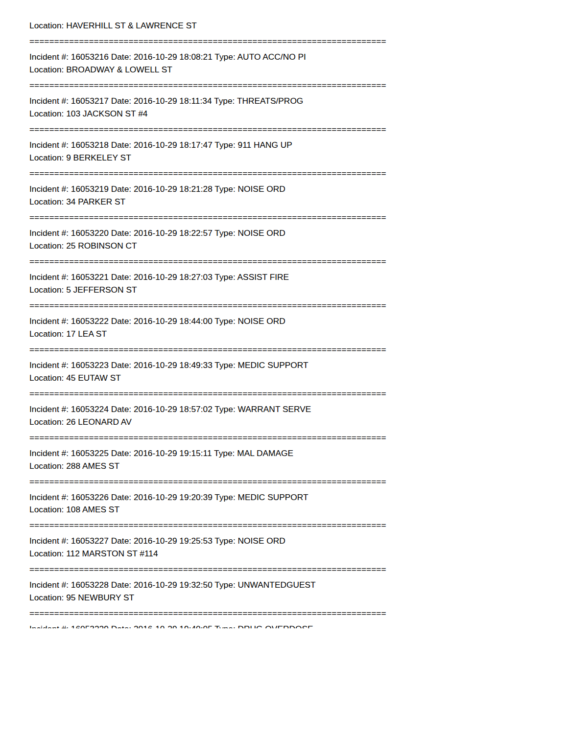Location: HAVERHILL ST & LAWRENCE ST
========================================================================
Incident #: 16053216 Date: 2016-10-29 18:08:21 Type: AUTO ACC/NO PI
Location: BROADWAY & LOWELL ST
========================================================================
Incident #: 16053217 Date: 2016-10-29 18:11:34 Type: THREATS/PROG
Location: 103 JACKSON ST #4
========================================================================
Incident #: 16053218 Date: 2016-10-29 18:17:47 Type: 911 HANG UP
Location: 9 BERKELEY ST
========================================================================
Incident #: 16053219 Date: 2016-10-29 18:21:28 Type: NOISE ORD
Location: 34 PARKER ST
========================================================================
Incident #: 16053220 Date: 2016-10-29 18:22:57 Type: NOISE ORD
Location: 25 ROBINSON CT
========================================================================
Incident #: 16053221 Date: 2016-10-29 18:27:03 Type: ASSIST FIRE
Location: 5 JEFFERSON ST
========================================================================
Incident #: 16053222 Date: 2016-10-29 18:44:00 Type: NOISE ORD
Location: 17 LEA ST
========================================================================
Incident #: 16053223 Date: 2016-10-29 18:49:33 Type: MEDIC SUPPORT
Location: 45 EUTAW ST
========================================================================
Incident #: 16053224 Date: 2016-10-29 18:57:02 Type: WARRANT SERVE
Location: 26 LEONARD AV
========================================================================
Incident #: 16053225 Date: 2016-10-29 19:15:11 Type: MAL DAMAGE
Location: 288 AMES ST
========================================================================
Incident #: 16053226 Date: 2016-10-29 19:20:39 Type: MEDIC SUPPORT
Location: 108 AMES ST
========================================================================
Incident #: 16053227 Date: 2016-10-29 19:25:53 Type: NOISE ORD
Location: 112 MARSTON ST #114
========================================================================
Incident #: 16053228 Date: 2016-10-29 19:32:50 Type: UNWANTEDGUEST
Location: 95 NEWBURY ST
========================================================================
Incident #: 16053229 Date: 2016-10-29 19:40:05 Type: DRUG OVERDOSE